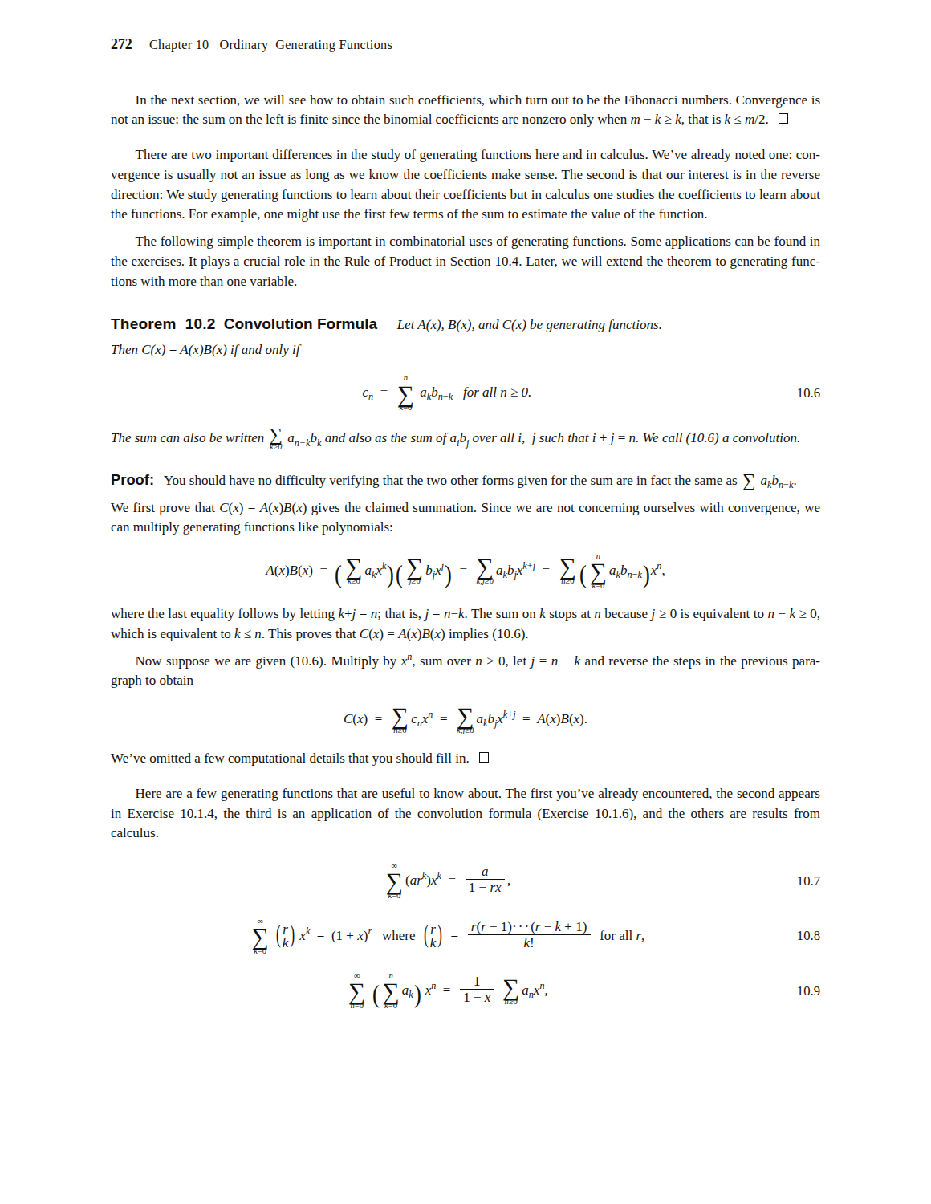272 Chapter 10 Ordinary Generating Functions
In the next section, we will see how to obtain such coefficients, which turn out to be the Fibonacci numbers. Convergence is not an issue: the sum on the left is finite since the binomial coefficients are nonzero only when m − k ≥ k, that is k ≤ m/2.
There are two important differences in the study of generating functions here and in calculus. We’ve already noted one: convergence is usually not an issue as long as we know the coefficients make sense. The second is that our interest is in the reverse direction: We study generating functions to learn about their coefficients but in calculus one studies the coefficients to learn about the functions. For example, one might use the first few terms of the sum to estimate the value of the function.
The following simple theorem is important in combinatorial uses of generating functions. Some applications can be found in the exercises. It plays a crucial role in the Rule of Product in Section 10.4. Later, we will extend the theorem to generating functions with more than one variable.
Theorem 10.2 Convolution Formula Let A(x), B(x), and C(x) be generating functions.
Then C(x) = A(x)B(x) if and only if
cn = n∑k=0 akbn−k for all n ≥ 0.
10.6
The sum can also be written ∑k≥0 an−kbk and also as the sum of aibj over all i, j such that i + j = n. We call (10.6) a convolution.
Proof: You should have no difficulty verifying that the two other forms given for the sum are in fact the same as ∑ akbn−k.
We first prove that C(x) = A(x)B(x) gives the claimed summation. Since we are not concerning ourselves with convergence, we can multiply generating functions like polynomials:
A(x)B(x) = (∑k≥0 akxk)(∑j≥0 bjxj) = ∑k,j≥0 akbjxk+j = ∑n≥0(n∑k=0 akbn−k) xn,
where the last equality follows by letting k+j = n; that is, j = n−k. The sum on k stops at n because j ≥ 0 is equivalent to n − k ≥ 0, which is equivalent to k ≤ n. This proves that C(x) = A(x)B(x) implies (10.6).
Now suppose we are given (10.6). Multiply by xn, sum over n ≥ 0, let j = n − k and reverse the steps in the previous paragraph to obtain
C(x) = ∑n≥0 cnxn = ∑k,j≥0 akbjxk+j = A(x)B(x).
We’ve omitted a few computational details that you should fill in.
Here are a few generating functions that are useful to know about. The first you’ve already encountered, the second appears in Exercise 10.1.4, the third is an application of the convolution formula (Exercise 10.1.6), and the others are results from calculus.
∞∑k=0(ark)xk = a 1 − rx,
10.7
∞∑k=0 (rk) xk = (1 + x)r where (rk) = r(r − 1)···(r − k + 1) k! for all r,
10.8
∞∑n=0 (n∑k=0 ak) xn = 11 − x ∑n≥0 anxn,
10.9